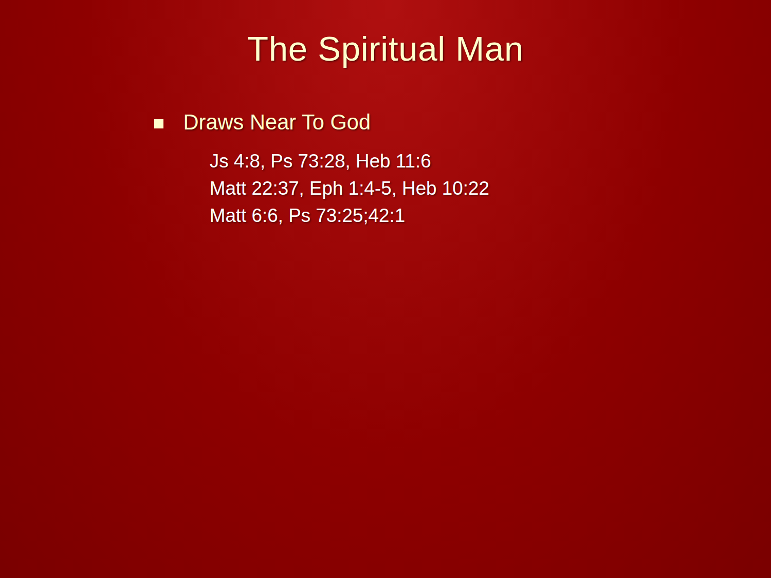The Spiritual Man
Draws Near To God
Js 4:8, Ps 73:28, Heb 11:6
Matt 22:37, Eph 1:4-5, Heb 10:22
Matt 6:6, Ps 73:25;42:1